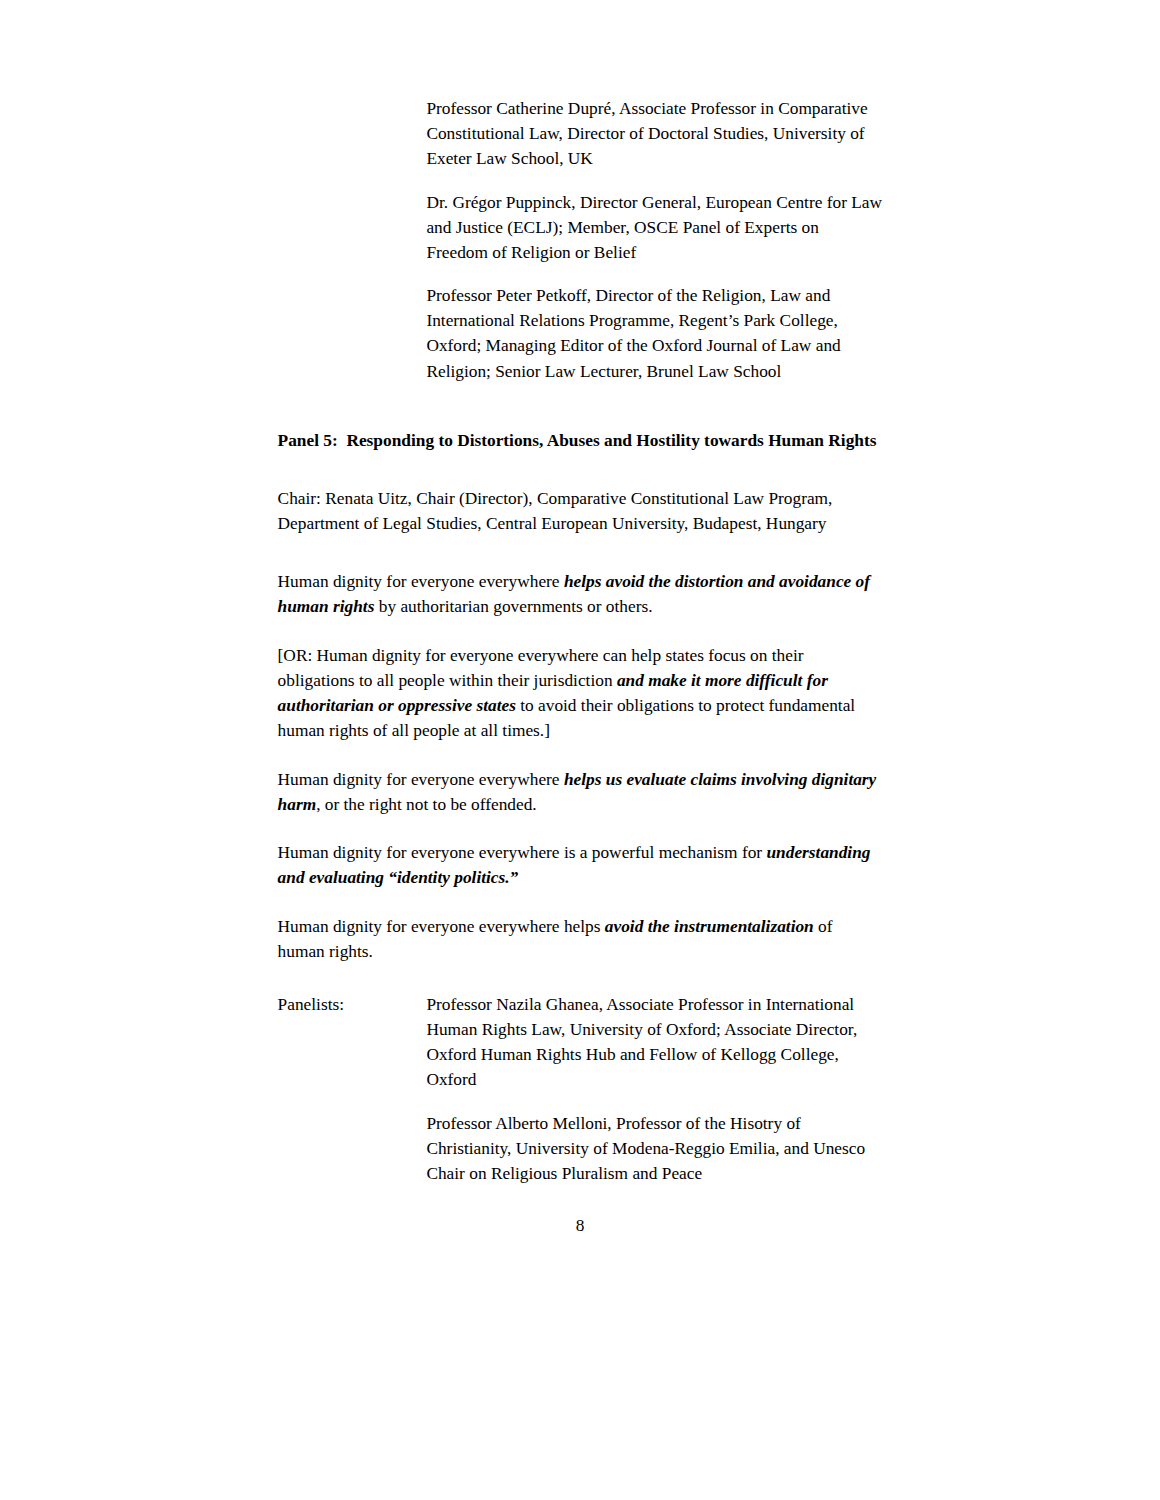Professor Catherine Dupré, Associate Professor in Comparative Constitutional Law, Director of Doctoral Studies, University of Exeter Law School, UK
Dr. Grégor Puppinck, Director General, European Centre for Law and Justice (ECLJ); Member, OSCE Panel of Experts on Freedom of Religion or Belief
Professor Peter Petkoff, Director of the Religion, Law and International Relations Programme, Regent’s Park College, Oxford; Managing Editor of the Oxford Journal of Law and Religion; Senior Law Lecturer, Brunel Law School
Panel 5: Responding to Distortions, Abuses and Hostility towards Human Rights
Chair: Renata Uitz, Chair (Director), Comparative Constitutional Law Program, Department of Legal Studies, Central European University, Budapest, Hungary
Human dignity for everyone everywhere helps avoid the distortion and avoidance of human rights by authoritarian governments or others.
[OR: Human dignity for everyone everywhere can help states focus on their obligations to all people within their jurisdiction and make it more difficult for authoritarian or oppressive states to avoid their obligations to protect fundamental human rights of all people at all times.]
Human dignity for everyone everywhere helps us evaluate claims involving dignitary harm, or the right not to be offended.
Human dignity for everyone everywhere is a powerful mechanism for understanding and evaluating “identity politics.”
Human dignity for everyone everywhere helps avoid the instrumentalization of human rights.
Panelists:
Professor Nazila Ghanea, Associate Professor in International Human Rights Law, University of Oxford; Associate Director, Oxford Human Rights Hub and Fellow of Kellogg College, Oxford
Professor Alberto Melloni, Professor of the Hisotry of Christianity, University of Modena-Reggio Emilia, and Unesco Chair on Religious Pluralism and Peace
8